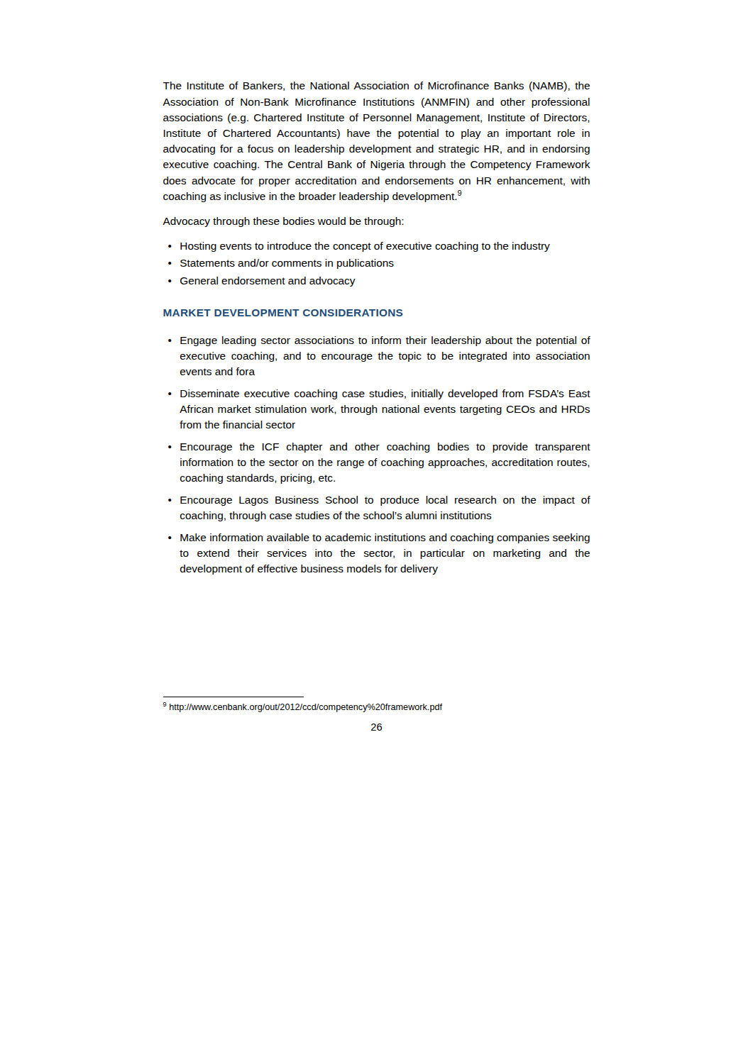The Institute of Bankers, the National Association of Microfinance Banks (NAMB), the Association of Non-Bank Microfinance Institutions (ANMFIN) and other professional associations (e.g. Chartered Institute of Personnel Management, Institute of Directors, Institute of Chartered Accountants) have the potential to play an important role in advocating for a focus on leadership development and strategic HR, and in endorsing executive coaching. The Central Bank of Nigeria through the Competency Framework does advocate for proper accreditation and endorsements on HR enhancement, with coaching as inclusive in the broader leadership development.9
Advocacy through these bodies would be through:
Hosting events to introduce the concept of executive coaching to the industry
Statements and/or comments in publications
General endorsement and advocacy
Market Development Considerations
Engage leading sector associations to inform their leadership about the potential of executive coaching, and to encourage the topic to be integrated into association events and fora
Disseminate executive coaching case studies, initially developed from FSDA’s East African market stimulation work, through national events targeting CEOs and HRDs from the financial sector
Encourage the ICF chapter and other coaching bodies to provide transparent information to the sector on the range of coaching approaches, accreditation routes, coaching standards, pricing, etc.
Encourage Lagos Business School to produce local research on the impact of coaching, through case studies of the school’s alumni institutions
Make information available to academic institutions and coaching companies seeking to extend their services into the sector, in particular on marketing and the development of effective business models for delivery
9 http://www.cenbank.org/out/2012/ccd/competency%20framework.pdf
26